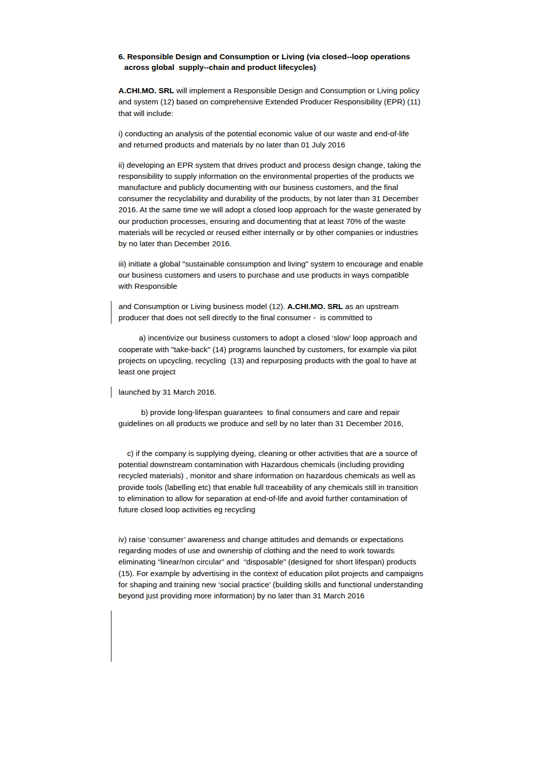6. Responsible Design and Consumption or Living (via closed--loop operations across global supply--chain and product lifecycles)
A.CHI.MO. SRL will implement a Responsible Design and Consumption or Living policy and system (12) based on comprehensive Extended Producer Responsibility (EPR) (11) that will include:
i) conducting an analysis of the potential economic value of our waste and end-of-life and returned products and materials by no later than 01 July 2016
ii) developing an EPR system that drives product and process design change, taking the responsibility to supply information on the environmental properties of the products we manufacture and publicly documenting with our business customers, and the final consumer the recyclability and durability of the products, by not later than 31 December 2016. At the same time we will adopt a closed loop approach for the waste generated by our production processes, ensuring and documenting that at least 70% of the waste materials will be recycled or reused either internally or by other companies or industries by no later than December 2016.
iii) initiate a global "sustainable consumption and living" system to encourage and enable our business customers and users to purchase and use products in ways compatible with Responsible
and Consumption or Living business model (12). A.CHI.MO. SRL as an upstream producer that does not sell directly to the final consumer - is committed to
a) incentivize our business customers to adopt a closed ‘slow’ loop approach and cooperate with "take-back" (14) programs launched by customers, for example via pilot projects on upcycling, recycling (13) and repurposing products with the goal to have at least one project
launched by 31 March 2016.
b) provide long-lifespan guarantees to final consumers and care and repair guidelines on all products we produce and sell by no later than 31 December 2016,
c) if the company is supplying dyeing, cleaning or other activities that are a source of potential downstream contamination with Hazardous chemicals (including providing recycled materials) , monitor and share information on hazardous chemicals as well as provide tools (labelling etc) that enable full traceability of any chemicals still in transition to elimination to allow for separation at end-of-life and avoid further contamination of future closed loop activities eg recycling
iv) raise ‘consumer’ awareness and change attitudes and demands or expectations regarding modes of use and ownership of clothing and the need to work towards eliminating “linear/non circular” and “disposable” (designed for short lifespan) products (15). For example by advertising in the context of education pilot projects and campaigns for shaping and training new ‘social practice’ (building skills and functional understanding beyond just providing more information) by no later than 31 March 2016